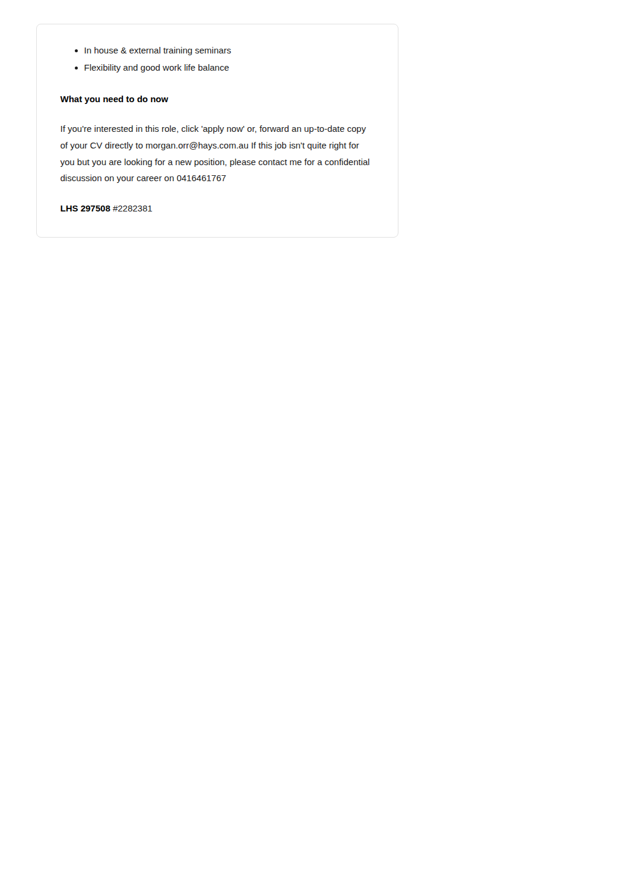In house & external training seminars
Flexibility and good work life balance
What you need to do now
If you're interested in this role, click 'apply now' or, forward an up-to-date copy of your CV directly to morgan.orr@hays.com.au If this job isn't quite right for you but you are looking for a new position, please contact me for a confidential discussion on your career on 0416461767
LHS 297508 #2282381